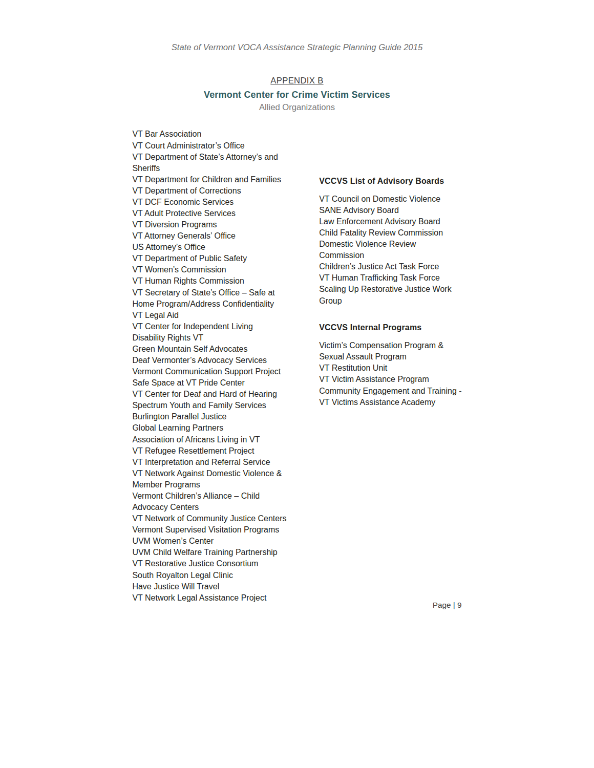State of Vermont VOCA Assistance Strategic Planning Guide 2015
APPENDIX B Vermont Center for Crime Victim Services Allied Organizations
VT Bar Association
VT Court Administrator’s Office
VT Department of State’s Attorney’s and Sheriffs
VT Department for Children and Families
VT Department of Corrections
VT DCF Economic Services
VT Adult Protective Services
VT Diversion Programs
VT Attorney Generals’ Office
US Attorney’s Office
VT Department of Public Safety
VT Women’s Commission
VT Human Rights Commission
VT Secretary of State’s Office – Safe at Home Program/Address Confidentiality
VT Legal Aid
VT Center for Independent Living
Disability Rights VT
Green Mountain Self Advocates
Deaf Vermonter’s Advocacy Services
Vermont Communication Support Project
Safe Space at VT Pride Center
VT Center for Deaf and Hard of Hearing
Spectrum Youth and Family Services
Burlington Parallel Justice
Global Learning Partners
Association of Africans Living in VT
VT Refugee Resettlement Project
VT Interpretation and Referral Service
VT Network Against Domestic Violence & Member Programs
Vermont Children’s Alliance – Child Advocacy Centers
VT Network of Community Justice Centers
Vermont Supervised Visitation Programs
UVM Women’s Center
UVM Child Welfare Training Partnership
VT Restorative Justice Consortium
South Royalton Legal Clinic
Have Justice Will Travel
VT Network Legal Assistance Project
VCCVS List of Advisory Boards
VT Council on Domestic Violence
SANE Advisory Board
Law Enforcement Advisory Board
Child Fatality Review Commission
Domestic Violence Review Commission
Children’s Justice Act Task Force
VT Human Trafficking Task Force
Scaling Up Restorative Justice Work Group
VCCVS Internal Programs
Victim’s Compensation Program & Sexual Assault Program
VT Restitution Unit
VT Victim Assistance Program
Community Engagement and Training - VT Victims Assistance Academy
Page | 9